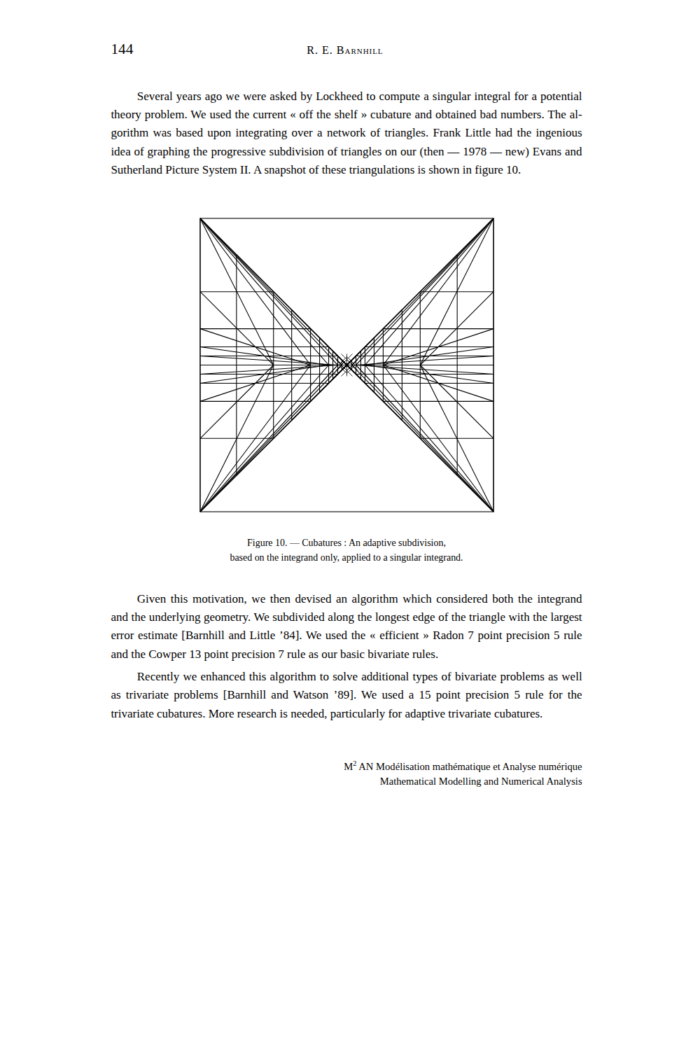144
R. E. Barnhill
Several years ago we were asked by Lockheed to compute a singular integral for a potential theory problem. We used the current « off the shelf » cubature and obtained bad numbers. The algorithm was based upon integrating over a network of triangles. Frank Little had the ingenious idea of graphing the progressive subdivision of triangles on our (then — 1978 — new) Evans and Sutherland Picture System II. A snapshot of these triangulations is shown in figure 10.
Figure 10. — Cubatures : An adaptive subdivision,
based on the integrand only, applied to a singular integrand.
Given this motivation, we then devised an algorithm which considered both the integrand and the underlying geometry. We subdivided along the longest edge of the triangle with the largest error estimate [Barnhill and Little ’84]. We used the « efficient » Radon 7 point precision 5 rule and the Cowper 13 point precision 7 rule as our basic bivariate rules.
Recently we enhanced this algorithm to solve additional types of bivariate problems as well as trivariate problems [Barnhill and Watson ’89]. We used a 15 point precision 5 rule for the trivariate cubatures. More research is needed, particularly for adaptive trivariate cubatures.
M2 AN Modélisation mathématique et Analyse numérique
Mathematical Modelling and Numerical Analysis